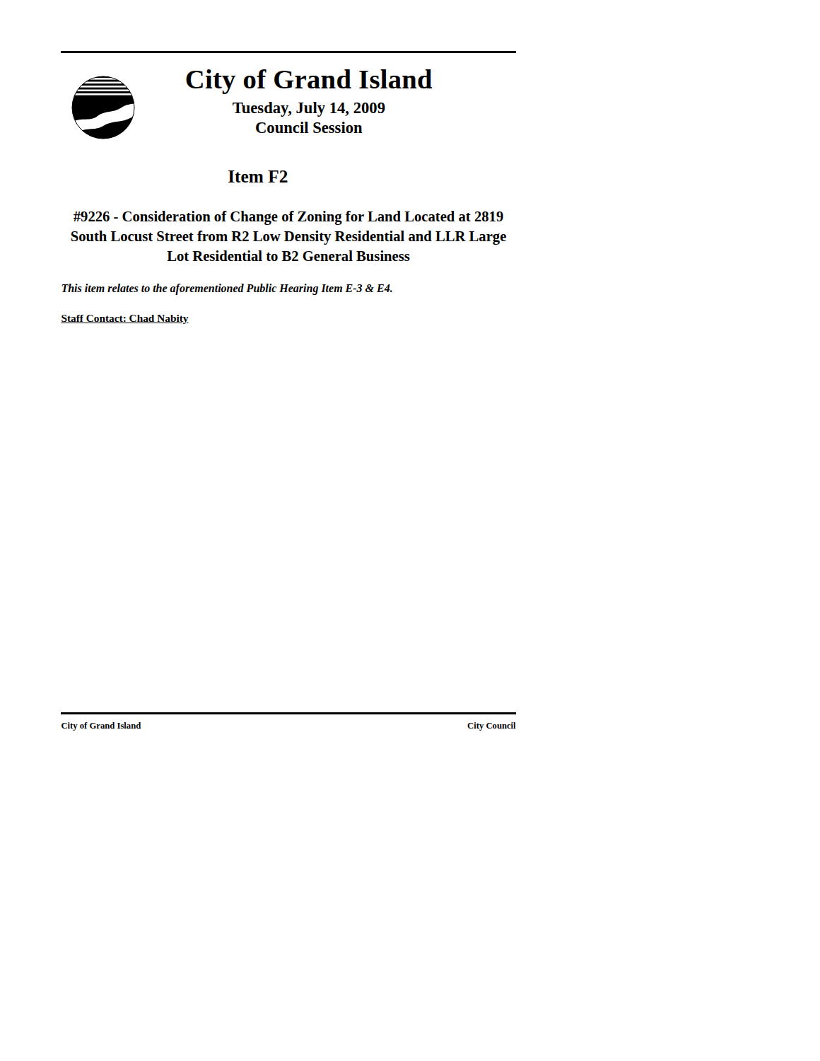City of Grand Island
Tuesday, July 14, 2009
Council Session
Item F2
#9226 - Consideration of Change of Zoning for Land Located at 2819 South Locust Street from R2 Low Density Residential and LLR Large Lot Residential to B2 General Business
This item relates to the aforementioned Public Hearing Item E-3 & E4.
Staff Contact: Chad Nabity
City of Grand Island City Council